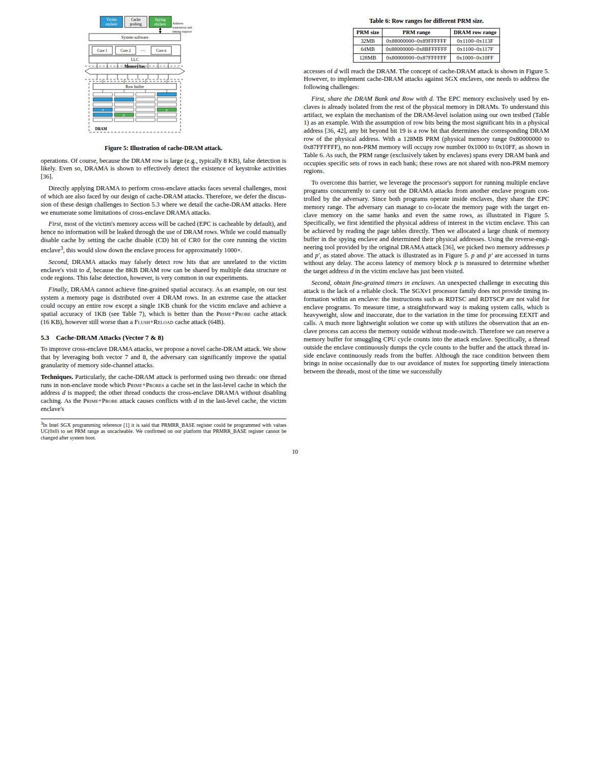Victim enclave Cache probing Spying enclave Address translation and timing support System software Core 1 Core 2 ⋯ Core n LLC Memory bus DRAM Row buffer d p p′
Figure 5: Illustration of cache-DRAM attack.
operations. Of course, because the DRAM row is large (e.g., typically 8 KB), false detection is likely. Even so, DRAMA is shown to effectively detect the existence of keystroke activities [36].
Directly applying DRAMA to perform cross-enclave attacks faces several challenges, most of which are also faced by our design of cache-DRAM attacks. Therefore, we defer the discussion of these design challenges to Section 5.3 where we detail the cache-DRAM attacks. Here we enumerate some limitations of cross-enclave DRAMA attacks.
First, most of the victim's memory access will be cached (EPC is cacheable by default), and hence no information will be leaked through the use of DRAM rows. While we could manually disable cache by setting the cache disable (CD) bit of CR0 for the core running the victim enclave3, this would slow down the enclave process for approximately 1000×.
Second, DRAMA attacks may falsely detect row hits that are unrelated to the victim enclave's visit to d, because the 8KB DRAM row can be shared by multiple data structure or code regions. This false detection, however, is very common in our experiments.
Finally, DRAMA cannot achieve fine-grained spatial accuracy. As an example, on our test system a memory page is distributed over 4 DRAM rows. In an extreme case the attacker could occupy an entire row except a single 1KB chunk for the victim enclave and achieve a spatial accuracy of 1KB (see Table 7), which is better than the Prime+Probe cache attack (16 KB), however still worse than a Flush+Reload cache attack (64B).
5.3 Cache-DRAM Attacks (Vector 7 & 8)
To improve cross-enclave DRAMA attacks, we propose a novel cache-DRAM attack. We show that by leveraging both vector 7 and 8, the adversary can significantly improve the spatial granularity of memory side-channel attacks.
Techniques. Particularly, the cache-DRAM attack is performed using two threads: one thread runs in non-enclave mode which Prime+Probes a cache set in the last-level cache in which the address d is mapped; the other thread conducts the cross-enclave DRAMA without disabling caching. As the Prime+Probe attack causes conflicts with d in the last-level cache, the victim enclave's
3In Intel SGX programming reference [1] it is said that PRMRR_BASE register could be programmed with values UC(0x0) to set PRM range as uncacheable. We confirmed on our platform that PRMRR_BASE register cannot be changed after system boot.
Table 6: Row ranges for different PRM size.
| PRM size | PRM range | DRAM row range |
| --- | --- | --- |
| 32MB | 0x88000000~0x89FFFFFF | 0x1100~0x113F |
| 64MB | 0x88000000~0x8BFFFFFF | 0x1100~0x117F |
| 128MB | 0x80000000~0x87FFFFFF | 0x1000~0x10FF |
accesses of d will reach the DRAM. The concept of cache-DRAM attack is shown in Figure 5. However, to implement cache-DRAM attacks against SGX enclaves, one needs to address the following challenges:
First, share the DRAM Bank and Row with d. The EPC memory exclusively used by enclaves is already isolated from the rest of the physical memory in DRAMs. To understand this artifact, we explain the mechanism of the DRAM-level isolation using our own testbed (Table 1) as an example. With the assumption of row bits being the most significant bits in a physical address [36, 42], any bit beyond bit 19 is a row bit that determines the corresponding DRAM row of the physical address. With a 128MB PRM (physical memory range 0x80000000 to 0x87FFFFFF), no non-PRM memory will occupy row number 0x1000 to 0x10FF, as shown in Table 6. As such, the PRM range (exclusively taken by enclaves) spans every DRAM bank and occupies specific sets of rows in each bank; these rows are not shared with non-PRM memory regions.
To overcome this barrier, we leverage the processor's support for running multiple enclave programs concurrently to carry out the DRAMA attacks from another enclave program controlled by the adversary. Since both programs operate inside enclaves, they share the EPC memory range. The adversary can manage to co-locate the memory page with the target enclave memory on the same banks and even the same rows, as illustrated in Figure 5. Specifically, we first identified the physical address of interest in the victim enclave. This can be achieved by reading the page tables directly. Then we allocated a large chunk of memory buffer in the spying enclave and determined their physical addresses. Using the reverse-engineering tool provided by the original DRAMA attack [36], we picked two memory addresses p and p′, as stated above. The attack is illustrated as in Figure 5. p and p′ are accessed in turns without any delay. The access latency of memory block p is measured to determine whether the target address d in the victim enclave has just been visited.
Second, obtain fine-grained timers in enclaves. An unexpected challenge in executing this attack is the lack of a reliable clock. The SGXv1 processor family does not provide timing information within an enclave: the instructions such as RDTSC and RDTSCP are not valid for enclave programs. To measure time, a straightforward way is making system calls, which is heavyweight, slow and inaccurate, due to the variation in the time for processing EEXIT and calls. A much more lightweight solution we come up with utilizes the observation that an enclave process can access the memory outside without mode-switch. Therefore we can reserve a memory buffer for smuggling CPU cycle counts into the attack enclave. Specifically, a thread outside the enclave continuously dumps the cycle counts to the buffer and the attack thread inside enclave continuously reads from the buffer. Although the race condition between them brings in noise occasionally due to our avoidance of mutex for supporting timely interactions between the threads, most of the time we successfully
10